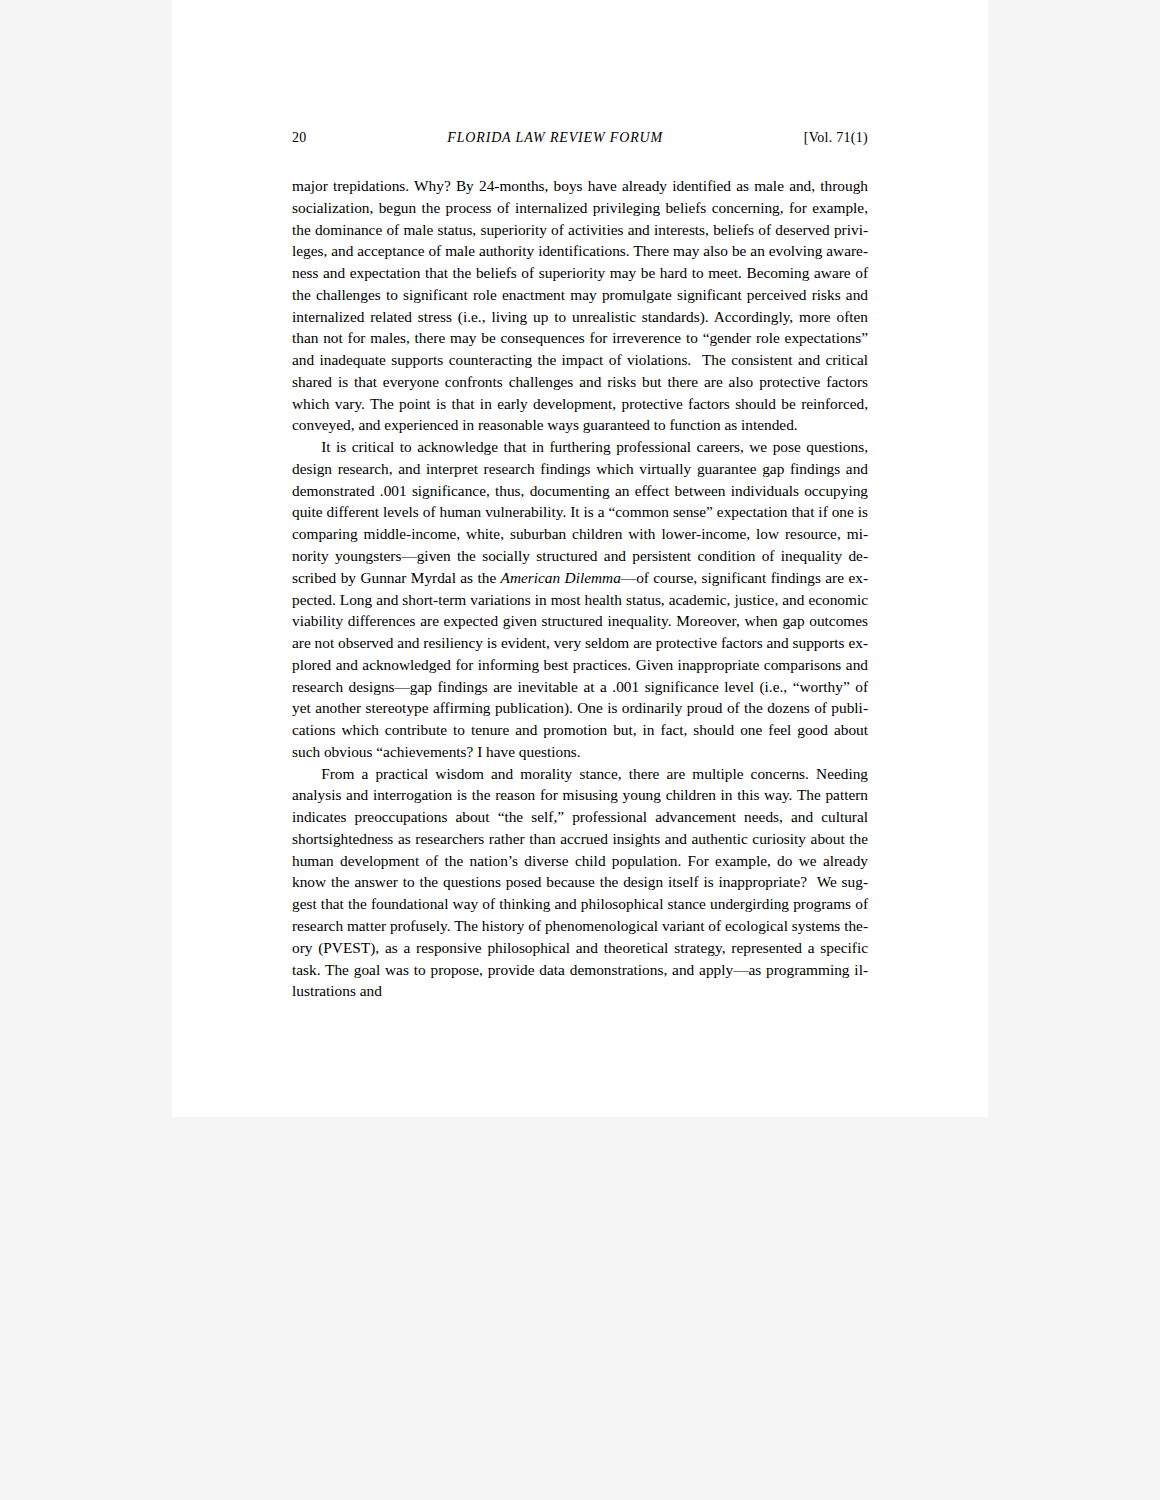20 FLORIDA LAW REVIEW FORUM [Vol. 71(1)
major trepidations. Why? By 24-months, boys have already identified as male and, through socialization, begun the process of internalized privileging beliefs concerning, for example, the dominance of male status, superiority of activities and interests, beliefs of deserved privileges, and acceptance of male authority identifications. There may also be an evolving awareness and expectation that the beliefs of superiority may be hard to meet. Becoming aware of the challenges to significant role enactment may promulgate significant perceived risks and internalized related stress (i.e., living up to unrealistic standards). Accordingly, more often than not for males, there may be consequences for irreverence to “gender role expectations” and inadequate supports counteracting the impact of violations. The consistent and critical shared is that everyone confronts challenges and risks but there are also protective factors which vary. The point is that in early development, protective factors should be reinforced, conveyed, and experienced in reasonable ways guaranteed to function as intended.
It is critical to acknowledge that in furthering professional careers, we pose questions, design research, and interpret research findings which virtually guarantee gap findings and demonstrated .001 significance, thus, documenting an effect between individuals occupying quite different levels of human vulnerability. It is a “common sense” expectation that if one is comparing middle-income, white, suburban children with lower-income, low resource, minority youngsters—given the socially structured and persistent condition of inequality described by Gunnar Myrdal as the American Dilemma—of course, significant findings are expected. Long and short-term variations in most health status, academic, justice, and economic viability differences are expected given structured inequality. Moreover, when gap outcomes are not observed and resiliency is evident, very seldom are protective factors and supports explored and acknowledged for informing best practices. Given inappropriate comparisons and research designs—gap findings are inevitable at a .001 significance level (i.e., “worthy” of yet another stereotype affirming publication). One is ordinarily proud of the dozens of publications which contribute to tenure and promotion but, in fact, should one feel good about such obvious “achievements? I have questions.
From a practical wisdom and morality stance, there are multiple concerns. Needing analysis and interrogation is the reason for misusing young children in this way. The pattern indicates preoccupations about “the self,” professional advancement needs, and cultural shortsightedness as researchers rather than accrued insights and authentic curiosity about the human development of the nation’s diverse child population. For example, do we already know the answer to the questions posed because the design itself is inappropriate? We suggest that the foundational way of thinking and philosophical stance undergirding programs of research matter profusely. The history of phenomenological variant of ecological systems theory (PVEST), as a responsive philosophical and theoretical strategy, represented a specific task. The goal was to propose, provide data demonstrations, and apply—as programming illustrations and